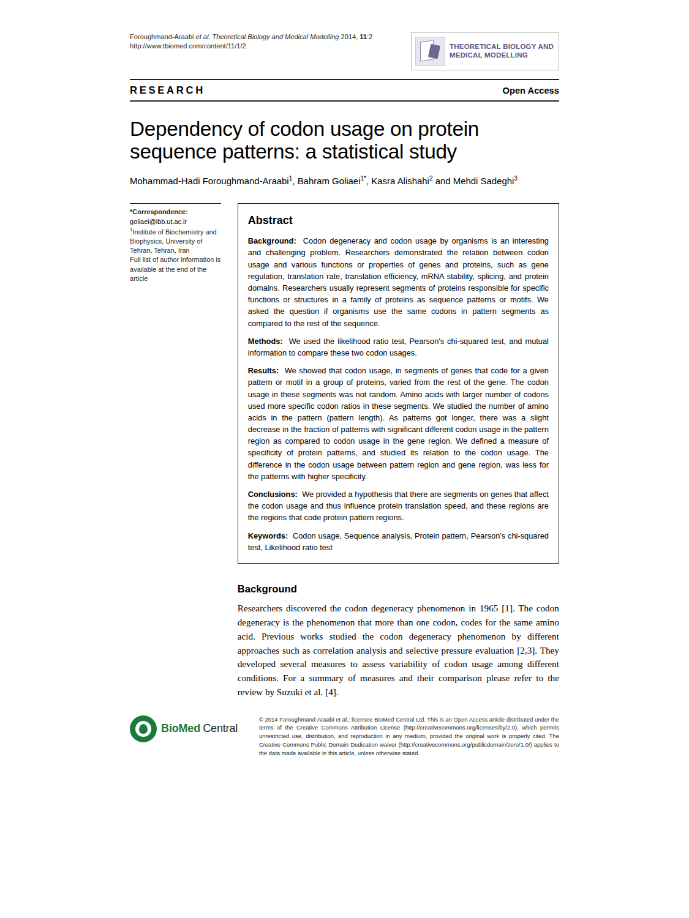Foroughmand-Araabi et al. Theoretical Biology and Medical Modelling 2014, 11:2
http://www.tbiomed.com/content/11/1/2
Theoretical Biology and
Medical Modelling
Research
Open Access
Dependency of codon usage on protein
sequence patterns: a statistical study
Mohammad-Hadi Foroughmand-Araabi1, Bahram Goliaei1*, Kasra Alishahi2 and Mehdi Sadeghi3
*Correspondence:
goliaei@ibb.ut.ac.ir
1Institute of Biochemistry and Biophysics, University of Tehran, Tehran, Iran
Full list of author information is available at the end of the article
Abstract
Background: Codon degeneracy and codon usage by organisms is an interesting and challenging problem. Researchers demonstrated the relation between codon usage and various functions or properties of genes and proteins, such as gene regulation, translation rate, translation efficiency, mRNA stability, splicing, and protein domains. Researchers usually represent segments of proteins responsible for specific functions or structures in a family of proteins as sequence patterns or motifs. We asked the question if organisms use the same codons in pattern segments as compared to the rest of the sequence.
Methods: We used the likelihood ratio test, Pearson's chi-squared test, and mutual information to compare these two codon usages.
Results: We showed that codon usage, in segments of genes that code for a given pattern or motif in a group of proteins, varied from the rest of the gene. The codon usage in these segments was not random. Amino acids with larger number of codons used more specific codon ratios in these segments. We studied the number of amino acids in the pattern (pattern length). As patterns got longer, there was a slight decrease in the fraction of patterns with significant different codon usage in the pattern region as compared to codon usage in the gene region. We defined a measure of specificity of protein patterns, and studied its relation to the codon usage. The difference in the codon usage between pattern region and gene region, was less for the patterns with higher specificity.
Conclusions: We provided a hypothesis that there are segments on genes that affect the codon usage and thus influence protein translation speed, and these regions are the regions that code protein pattern regions.
Keywords: Codon usage, Sequence analysis, Protein pattern, Pearson's chi-squared test, Likelihood ratio test
Background
Researchers discovered the codon degeneracy phenomenon in 1965 [1]. The codon degeneracy is the phenomenon that more than one codon, codes for the same amino acid. Previous works studied the codon degeneracy phenomenon by different approaches such as correlation analysis and selective pressure evaluation [2,3]. They developed several measures to assess variability of codon usage among different conditions. For a summary of measures and their comparison please refer to the review by Suzuki et al. [4].
BioMed Central
© 2014 Foroughmand-Araabi et al.; licensee BioMed Central Ltd. This is an Open Access article distributed under the terms of the Creative Commons Attribution License (http://creativecommons.org/licenses/by/2.0), which permits unrestricted use, distribution, and reproduction in any medium, provided the original work is properly cited. The Creative Commons Public Domain Dedication waiver (http://creativecommons.org/publicdomain/zero/1.0/) applies to the data made available in this article, unless otherwise stated.